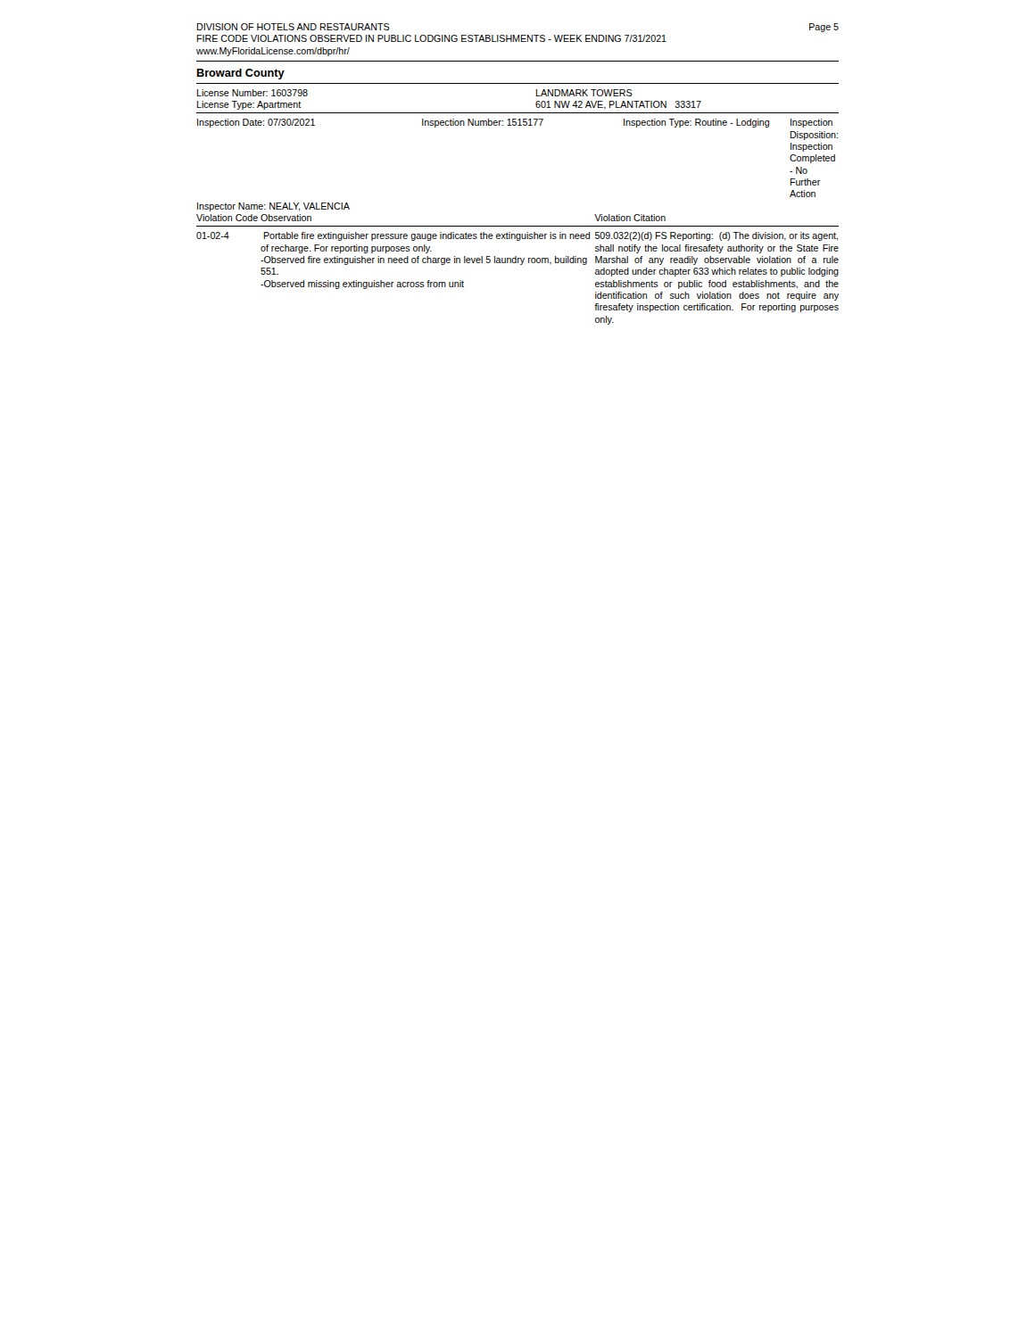Page 5
DIVISION OF HOTELS AND RESTAURANTS
FIRE CODE VIOLATIONS OBSERVED IN PUBLIC LODGING ESTABLISHMENTS - WEEK ENDING 7/31/2021
www.MyFloridaLicense.com/dbpr/hr/
Broward County
| License Number: 1603798 | LANDMARK TOWERS |
| License Type: Apartment | 601 NW 42 AVE, PLANTATION 33317 |
| Inspection Date: 07/30/2021 | Inspection Number: 1515177 | Inspection Type: Routine - Lodging | Inspection Disposition: Inspection Completed - No Further Action |
| Inspector Name: NEALY, VALENCIA | |
| Violation Code | Observation | Violation Citation |
| 01-02-4 | Portable fire extinguisher pressure gauge indicates the extinguisher is in need of recharge. For reporting purposes only. -Observed fire extinguisher in need of charge in level 5 laundry room, building 551. -Observed missing extinguisher across from unit | 509.032(2)(d) FS Reporting: (d) The division, or its agent, shall notify the local firesafety authority or the State Fire Marshal of any readily observable violation of a rule adopted under chapter 633 which relates to public lodging establishments or public food establishments, and the identification of such violation does not require any firesafety inspection certification. For reporting purposes only. |